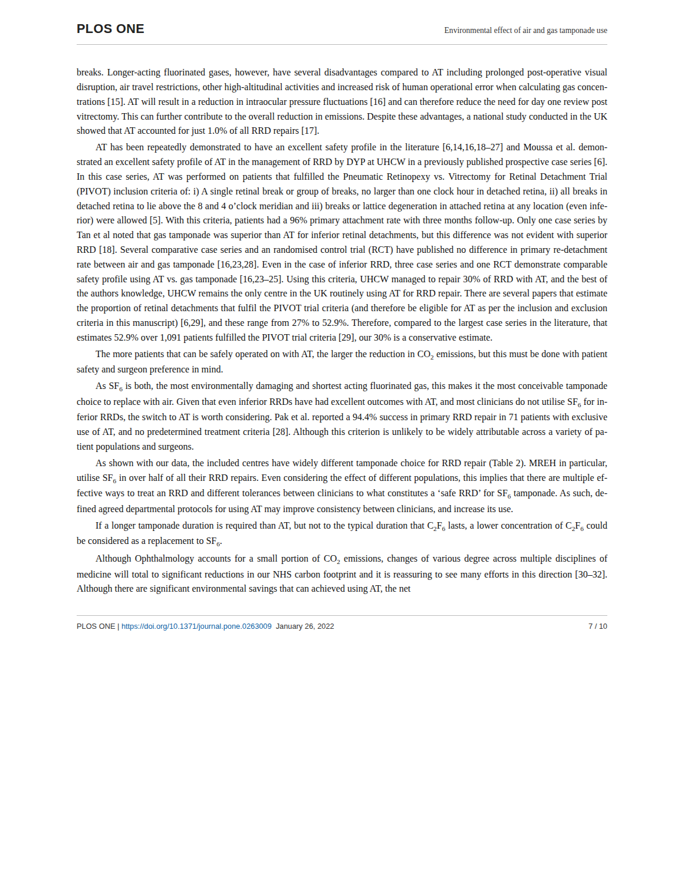PLOS ONE
Environmental effect of air and gas tamponade use
breaks. Longer-acting fluorinated gases, however, have several disadvantages compared to AT including prolonged post-operative visual disruption, air travel restrictions, other high-altitudinal activities and increased risk of human operational error when calculating gas concentrations [15]. AT will result in a reduction in intraocular pressure fluctuations [16] and can therefore reduce the need for day one review post vitrectomy. This can further contribute to the overall reduction in emissions. Despite these advantages, a national study conducted in the UK showed that AT accounted for just 1.0% of all RRD repairs [17].
AT has been repeatedly demonstrated to have an excellent safety profile in the literature [6,14,16,18–27] and Moussa et al. demonstrated an excellent safety profile of AT in the management of RRD by DYP at UHCW in a previously published prospective case series [6]. In this case series, AT was performed on patients that fulfilled the Pneumatic Retinopexy vs. Vitrectomy for Retinal Detachment Trial (PIVOT) inclusion criteria of: i) A single retinal break or group of breaks, no larger than one clock hour in detached retina, ii) all breaks in detached retina to lie above the 8 and 4 o’clock meridian and iii) breaks or lattice degeneration in attached retina at any location (even inferior) were allowed [5]. With this criteria, patients had a 96% primary attachment rate with three months follow-up. Only one case series by Tan et al noted that gas tamponade was superior than AT for inferior retinal detachments, but this difference was not evident with superior RRD [18]. Several comparative case series and an randomised control trial (RCT) have published no difference in primary re-detachment rate between air and gas tamponade [16,23,28]. Even in the case of inferior RRD, three case series and one RCT demonstrate comparable safety profile using AT vs. gas tamponade [16,23–25]. Using this criteria, UHCW managed to repair 30% of RRD with AT, and the best of the authors knowledge, UHCW remains the only centre in the UK routinely using AT for RRD repair. There are several papers that estimate the proportion of retinal detachments that fulfil the PIVOT trial criteria (and therefore be eligible for AT as per the inclusion and exclusion criteria in this manuscript) [6,29], and these range from 27% to 52.9%. Therefore, compared to the largest case series in the literature, that estimates 52.9% over 1,091 patients fulfilled the PIVOT trial criteria [29], our 30% is a conservative estimate.
The more patients that can be safely operated on with AT, the larger the reduction in CO2 emissions, but this must be done with patient safety and surgeon preference in mind.
As SF6 is both, the most environmentally damaging and shortest acting fluorinated gas, this makes it the most conceivable tamponade choice to replace with air. Given that even inferior RRDs have had excellent outcomes with AT, and most clinicians do not utilise SF6 for inferior RRDs, the switch to AT is worth considering. Pak et al. reported a 94.4% success in primary RRD repair in 71 patients with exclusive use of AT, and no predetermined treatment criteria [28]. Although this criterion is unlikely to be widely attributable across a variety of patient populations and surgeons.
As shown with our data, the included centres have widely different tamponade choice for RRD repair (Table 2). MREH in particular, utilise SF6 in over half of all their RRD repairs. Even considering the effect of different populations, this implies that there are multiple effective ways to treat an RRD and different tolerances between clinicians to what constitutes a ‘safe RRD’ for SF6 tamponade. As such, defined agreed departmental protocols for using AT may improve consistency between clinicians, and increase its use.
If a longer tamponade duration is required than AT, but not to the typical duration that C2F6 lasts, a lower concentration of C2F6 could be considered as a replacement to SF6.
Although Ophthalmology accounts for a small portion of CO2 emissions, changes of various degree across multiple disciplines of medicine will total to significant reductions in our NHS carbon footprint and it is reassuring to see many efforts in this direction [30–32]. Although there are significant environmental savings that can achieved using AT, the net
PLOS ONE | https://doi.org/10.1371/journal.pone.0263009 January 26, 2022
7 / 10